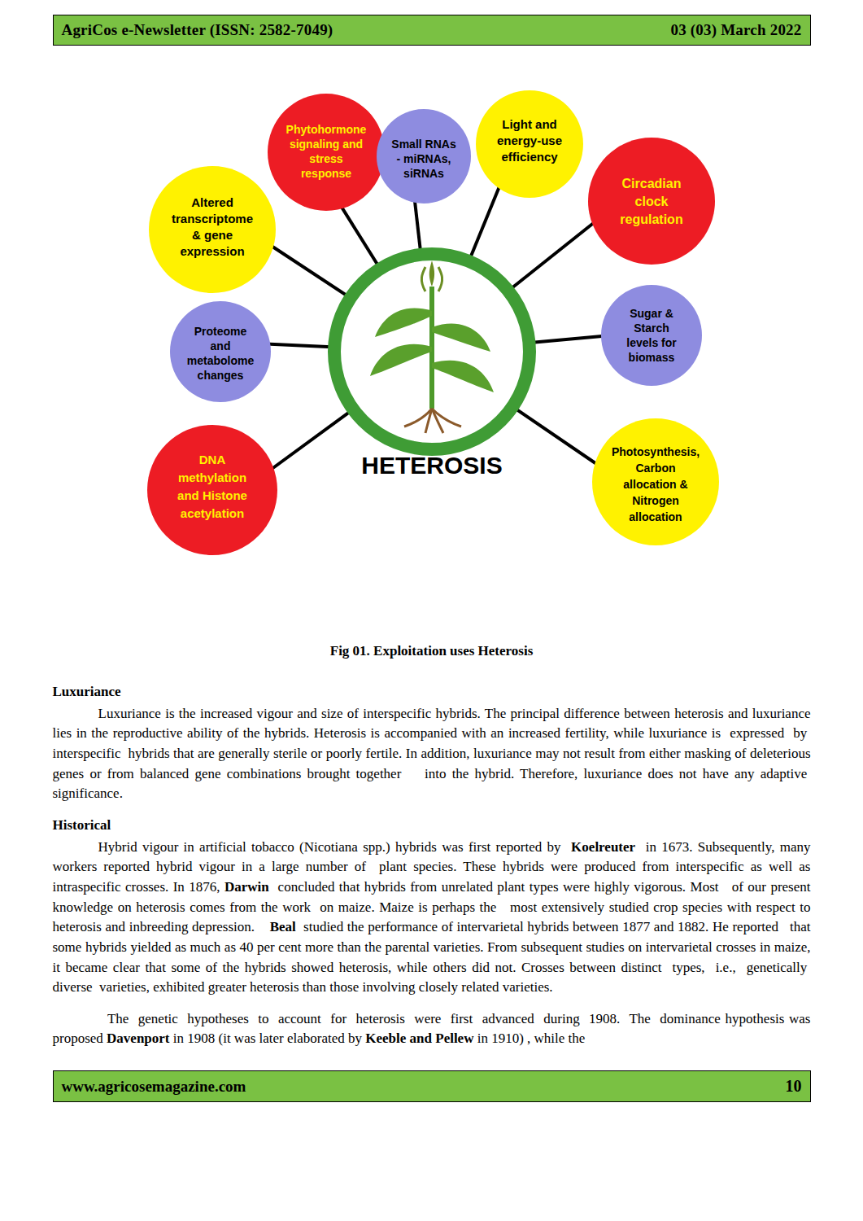AgriCos e-Newsletter (ISSN: 2582-7049)
03 (03) March 2022
HETEROSIS Altered transcriptome & gene expression Phytohormone signaling and stress response Small RNAs - miRNAs, siRNAs Light and energy-use efficiency Circadian clock regulation Sugar & Starch levels for biomass Photosynthesis, Carbon allocation & Nitrogen allocation DNA methylation and Histone acetylation Proteome and metabolome changes
Fig 01. Exploitation uses Heterosis
Luxuriance
Luxuriance is the increased vigour and size of interspecific hybrids. The principal difference between heterosis and luxuriance lies in the reproductive ability of the hybrids. Heterosis is accompanied with an increased fertility, while luxuriance is expressed by interspecific hybrids that are generally sterile or poorly fertile. In addition, luxuriance may not result from either masking of deleterious genes or from balanced gene combinations brought together into the hybrid. Therefore, luxuriance does not have any adaptive significance.
Historical
Hybrid vigour in artificial tobacco (Nicotiana spp.) hybrids was first reported by Koelreuter in 1673. Subsequently, many workers reported hybrid vigour in a large number of plant species. These hybrids were produced from interspecific as well as intraspecific crosses. In 1876, Darwin concluded that hybrids from unrelated plant types were highly vigorous. Most of our present knowledge on heterosis comes from the work on maize. Maize is perhaps the most extensively studied crop species with respect to heterosis and inbreeding depression. Beal studied the performance of intervarietal hybrids between 1877 and 1882. He reported that some hybrids yielded as much as 40 per cent more than the parental varieties. From subsequent studies on intervarietal crosses in maize, it became clear that some of the hybrids showed heterosis, while others did not. Crosses between distinct types, i.e., genetically diverse varieties, exhibited greater heterosis than those involving closely related varieties.
The genetic hypotheses to account for heterosis were first advanced during 1908. The dominance hypothesis was proposed Davenport in 1908 (it was later elaborated by Keeble and Pellew in 1910) , while the
www.agricosemagazine.com
10